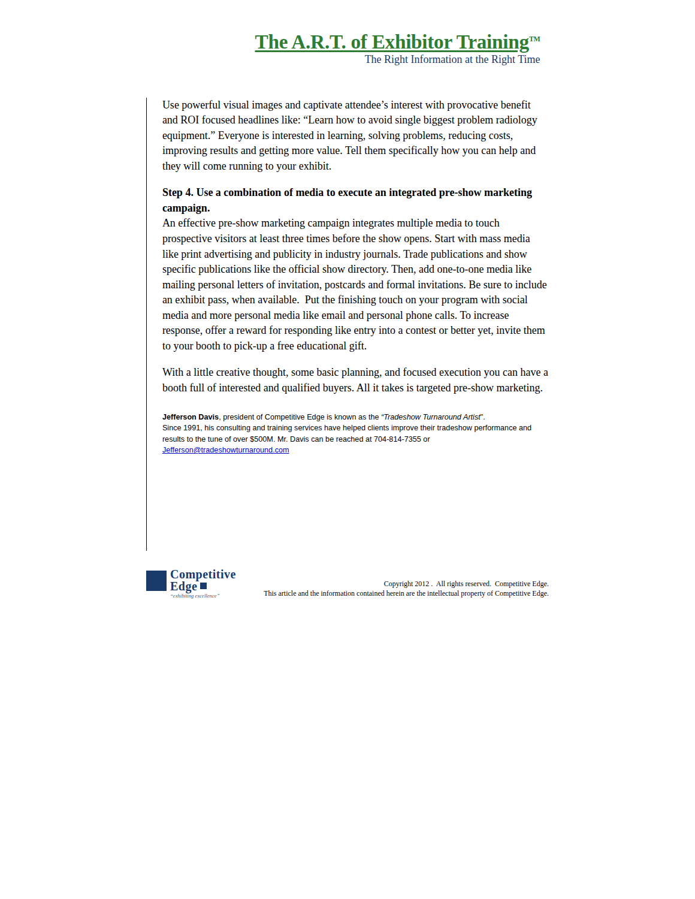The A.R.T. of Exhibitor TrainingTM
The Right Information at the Right Time
Use powerful visual images and captivate attendee’s interest with provocative benefit and ROI focused headlines like: “Learn how to avoid single biggest problem radiology equipment.” Everyone is interested in learning, solving problems, reducing costs, improving results and getting more value. Tell them specifically how you can help and they will come running to your exhibit.
Step 4. Use a combination of media to execute an integrated pre-show marketing campaign.
An effective pre-show marketing campaign integrates multiple media to touch prospective visitors at least three times before the show opens. Start with mass media like print advertising and publicity in industry journals. Trade publications and show specific publications like the official show directory. Then, add one-to-one media like mailing personal letters of invitation, postcards and formal invitations. Be sure to include an exhibit pass, when available. Put the finishing touch on your program with social media and more personal media like email and personal phone calls. To increase response, offer a reward for responding like entry into a contest or better yet, invite them to your booth to pick-up a free educational gift.
With a little creative thought, some basic planning, and focused execution you can have a booth full of interested and qualified buyers. All it takes is targeted pre-show marketing.
Jefferson Davis, president of Competitive Edge is known as the “Tradeshow Turnaround Artist".
Since 1991, his consulting and training services have helped clients improve their tradeshow performance and results to the tune of over $500M. Mr. Davis can be reached at 704-814-7355 or
Jefferson@tradeshowturnaround.com
Competitive
Edge
“exhibiting excellence”
Copyright 2012 . All rights reserved. Competitive Edge.
This article and the information contained herein are the intellectual property of Competitive Edge.